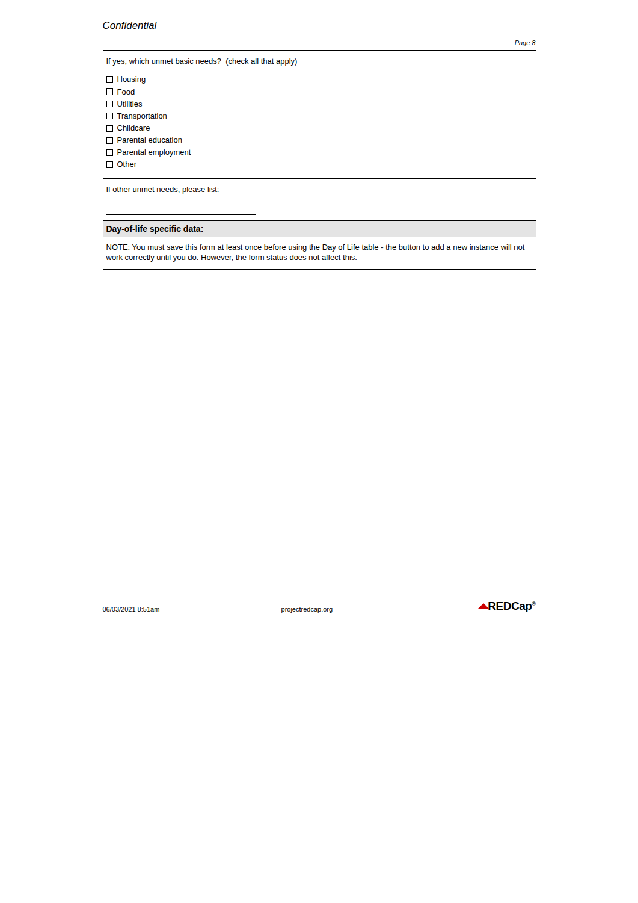Confidential
Page 8
If yes, which unmet basic needs? (check all that apply)
Housing
Food
Utilities
Transportation
Childcare
Parental education
Parental employment
Other
If other unmet needs, please list:
Day-of-life specific data:
NOTE: You must save this form at least once before using the Day of Life table - the button to add a new instance will not work correctly until you do. However, the form status does not affect this.
06/03/2021 8:51am
projectredcap.org
REDCap®